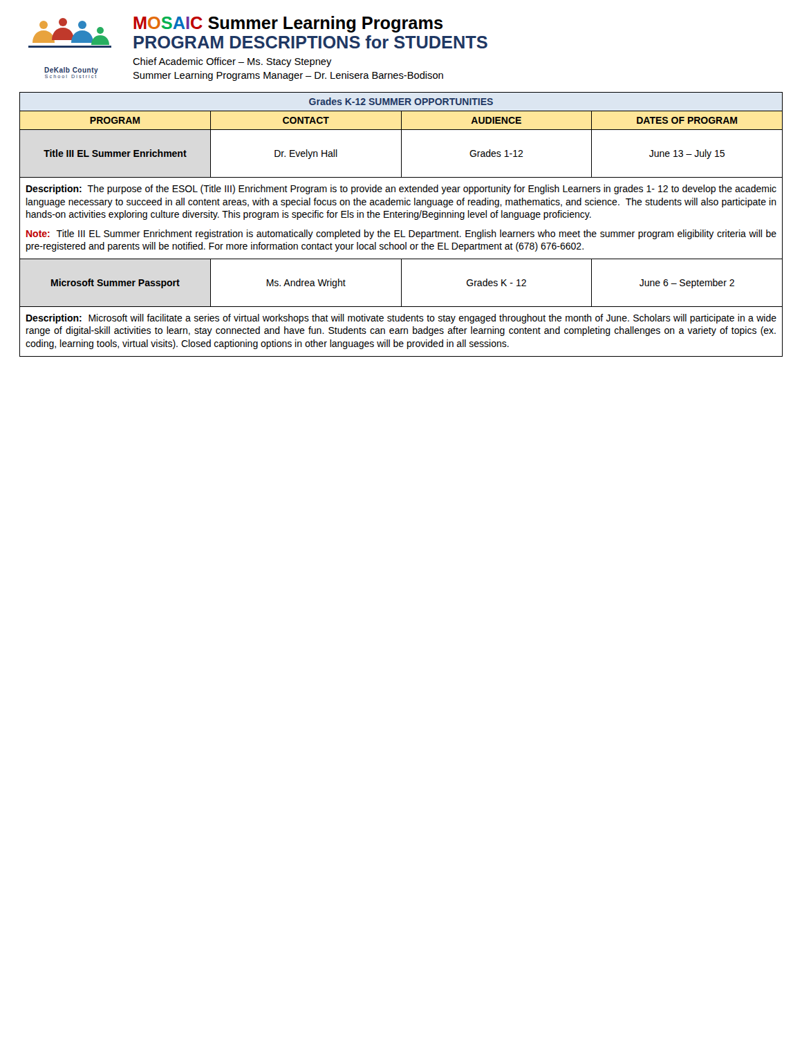DeKalb CountySchool District
MOSAIC Summer Learning Programs
PROGRAM DESCRIPTIONS for STUDENTS
Chief Academic Officer – Ms. Stacy Stepney
Summer Learning Programs Manager – Dr. Lenisera Barnes-Bodison
| Grades K-12 SUMMER OPPORTUNITIES |
| PROGRAM | CONTACT | AUDIENCE | DATES OF PROGRAM |
| Title III EL Summer Enrichment | Dr. Evelyn Hall | Grades 1-12 | June 13 – July 15 |
| Description: The purpose of the ESOL (Title III) Enrichment Program is to provide an extended year opportunity for English Learners in grades 1- 12 to develop the academic language necessary to succeed in all content areas, with a special focus on the academic language of reading, mathematics, and science. The students will also participate in hands-on activities exploring culture diversity. This program is specific for Els in the Entering/Beginning level of language proficiency. Note: Title III EL Summer Enrichment registration is automatically completed by the EL Department. English learners who meet the summer program eligibility criteria will be pre-registered and parents will be notified. For more information contact your local school or the EL Department at (678) 676-6602. |
| Microsoft Summer Passport | Ms. Andrea Wright | Grades K - 12 | June 6 – September 2 |
| Description: Microsoft will facilitate a series of virtual workshops that will motivate students to stay engaged throughout the month of June. Scholars will participate in a wide range of digital-skill activities to learn, stay connected and have fun. Students can earn badges after learning content and completing challenges on a variety of topics (ex. coding, learning tools, virtual visits). Closed captioning options in other languages will be provided in all sessions. |